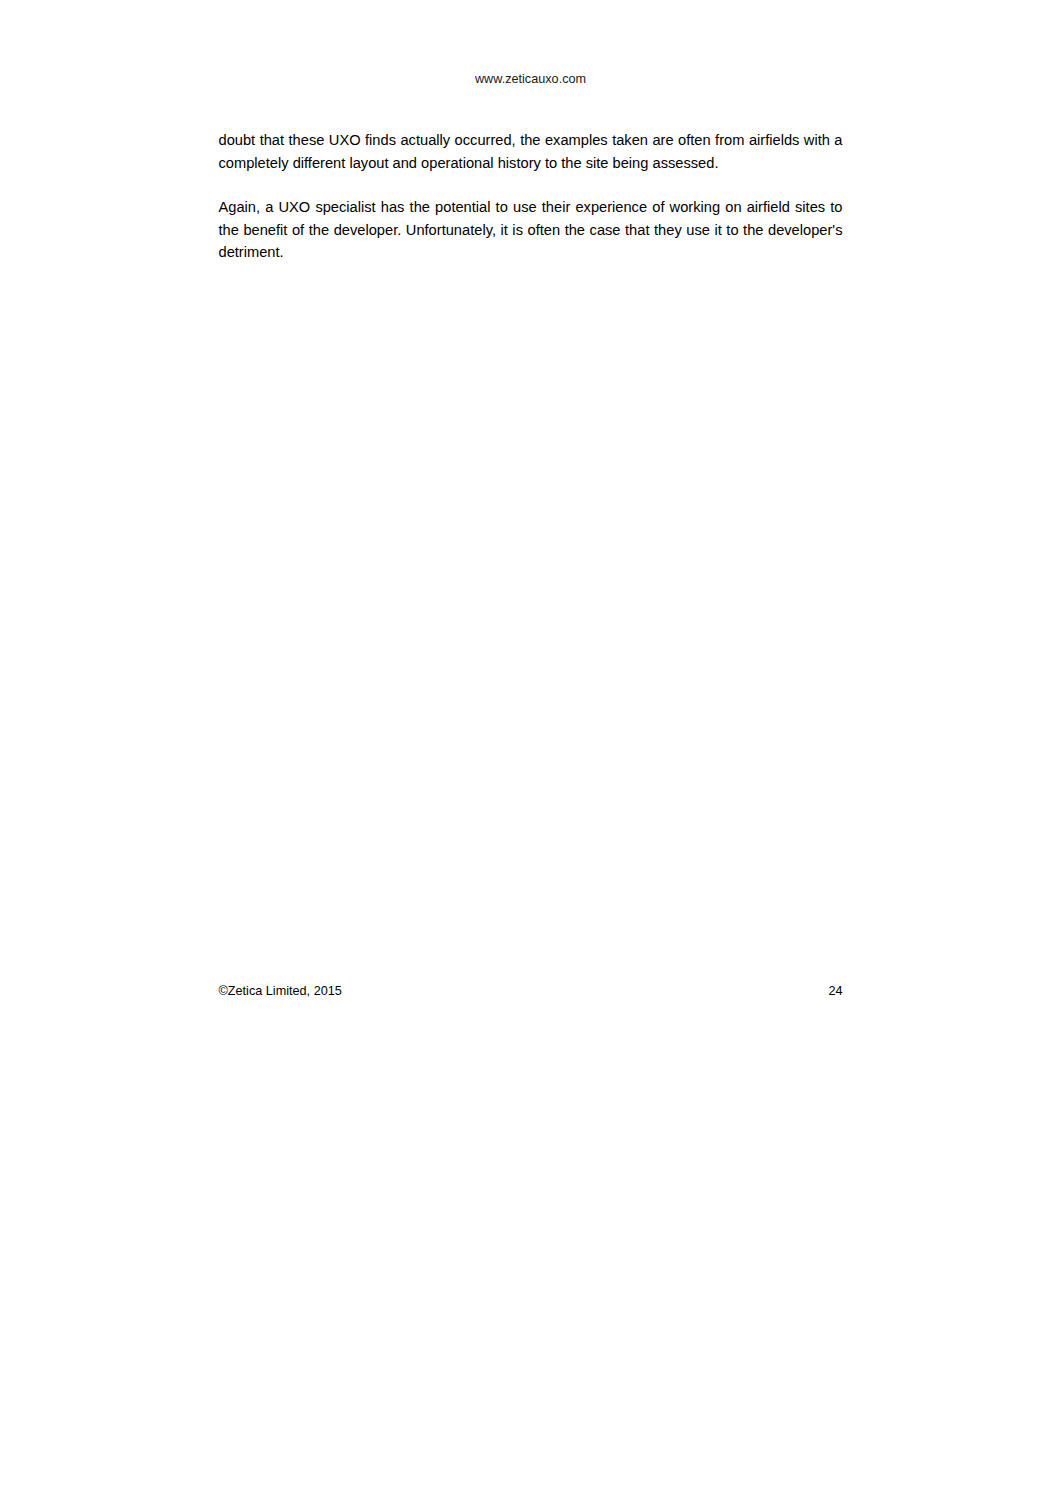www.zeticauxo.com
doubt that these UXO finds actually occurred, the examples taken are often from airfields with a completely different layout and operational history to the site being assessed.
Again, a UXO specialist has the potential to use their experience of working on airfield sites to the benefit of the developer. Unfortunately, it is often the case that they use it to the developer's detriment.
©Zetica Limited, 2015 24